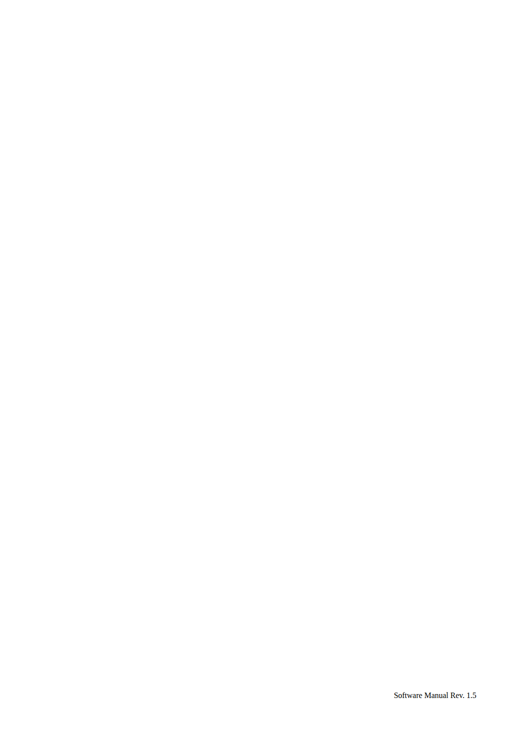Software Manual Rev. 1.5